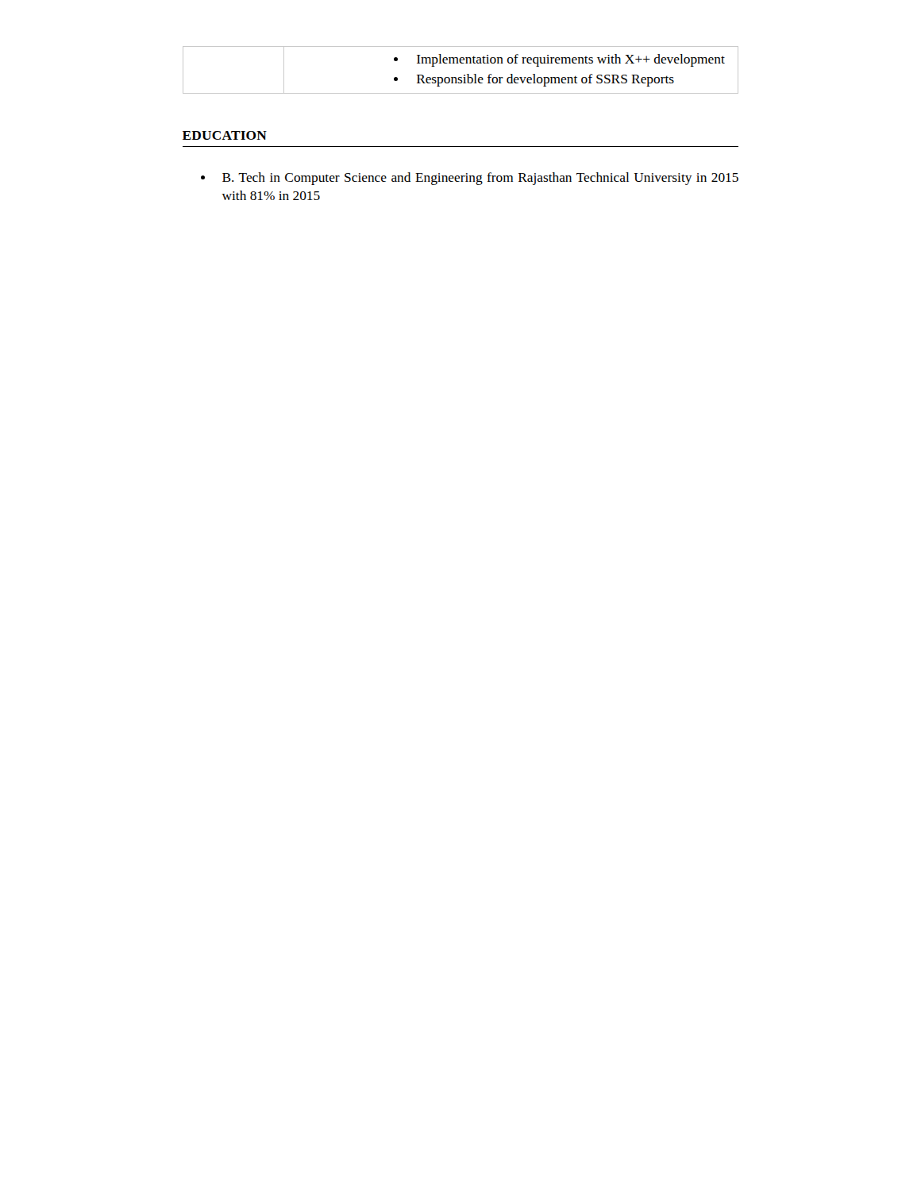| | Implementation of requirements with X++ development Responsible for development of SSRS Reports |
EDUCATION
B. Tech in Computer Science and Engineering from Rajasthan Technical University in 2015 with 81% in 2015